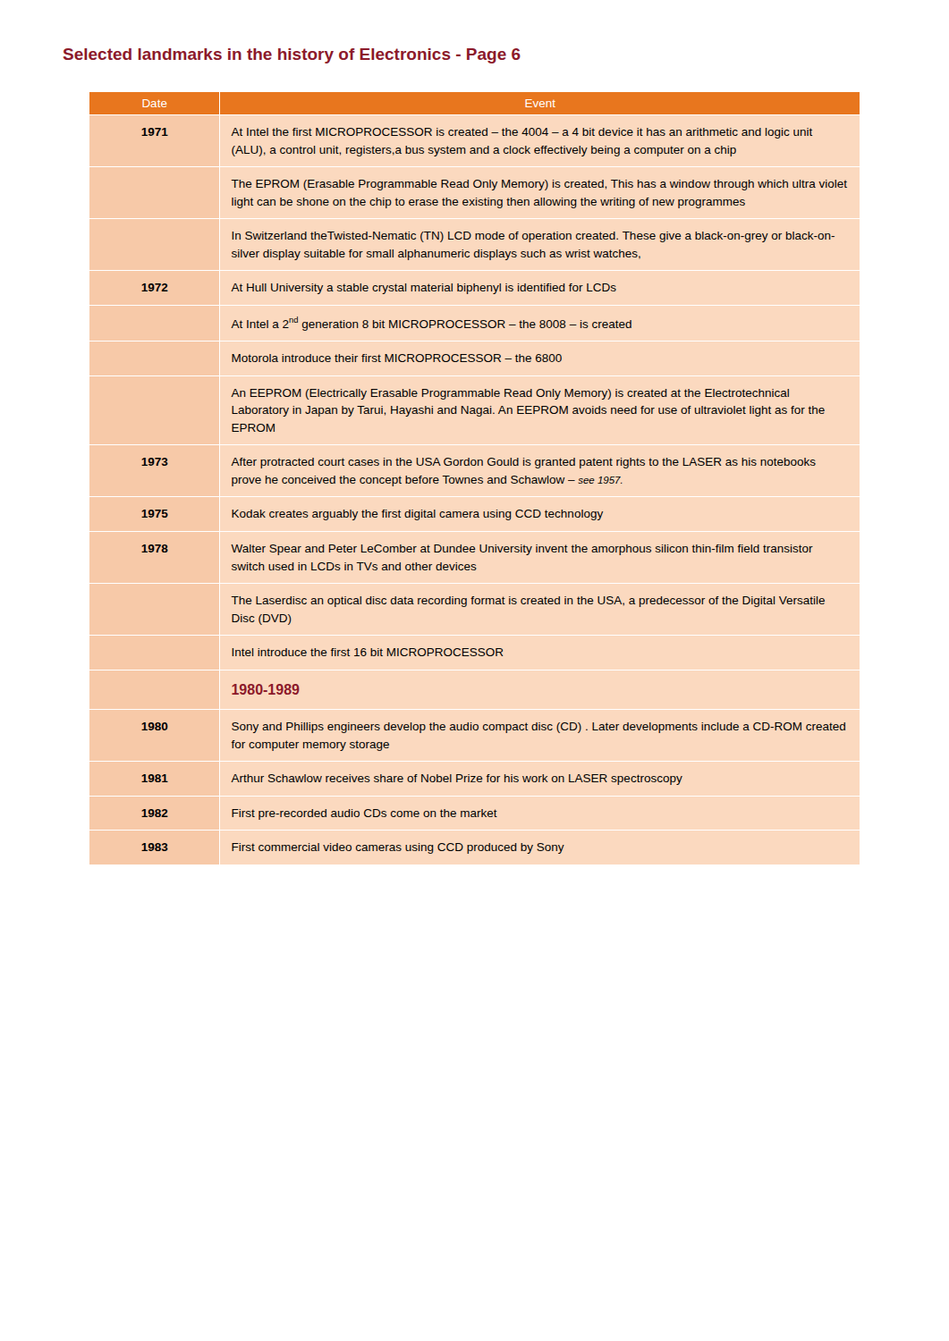Selected landmarks in the history of Electronics - Page 6
| Date | Event |
| --- | --- |
| 1971 | At Intel the first MICROPROCESSOR is created – the 4004 – a 4 bit device it has an arithmetic and logic unit (ALU), a control unit, registers,a bus system and a clock effectively being a computer on a chip |
| | The EPROM (Erasable Programmable Read Only Memory) is created, This has a window through which ultra violet light can be shone on the chip to erase the existing then allowing the writing of new programmes |
| | In Switzerland theTwisted-Nematic (TN) LCD mode of operation created. These give a black-on-grey or black-on-silver display suitable for small alphanumeric displays such as wrist watches, |
| 1972 | At Hull University a stable crystal material biphenyl is identified for LCDs |
| | At Intel a 2 nd generation 8 bit MICROPROCESSOR – the 8008 – is created |
| | Motorola introduce their first MICROPROCESSOR – the 6800 |
| | An EEPROM (Electrically Erasable Programmable Read Only Memory) is created at the Electrotechnical Laboratory in Japan by Tarui, Hayashi and Nagai. An EEPROM avoids need for use of ultraviolet light as for the EPROM |
| 1973 | After protracted court cases in the USA Gordon Gould is granted patent rights to the LASER as his notebooks prove he conceived the concept before Townes and Schawlow – see 1957. |
| 1975 | Kodak creates arguably the first digital camera using CCD technology |
| 1978 | Walter Spear and Peter LeComber at Dundee University invent the amorphous silicon thin-film field transistor switch used in LCDs in TVs and other devices |
| | The Laserdisc an optical disc data recording format is created in the USA, a predecessor of the Digital Versatile Disc (DVD) |
| | Intel introduce the first 16 bit MICROPROCESSOR |
| | 1980-1989 |
| 1980 | Sony and Phillips engineers develop the audio compact disc (CD) . Later developments include a CD-ROM created for computer memory storage |
| 1981 | Arthur Schawlow receives share of Nobel Prize for his work on LASER spectroscopy |
| 1982 | First pre-recorded audio CDs come on the market |
| 1983 | First commercial video cameras using CCD produced by Sony |